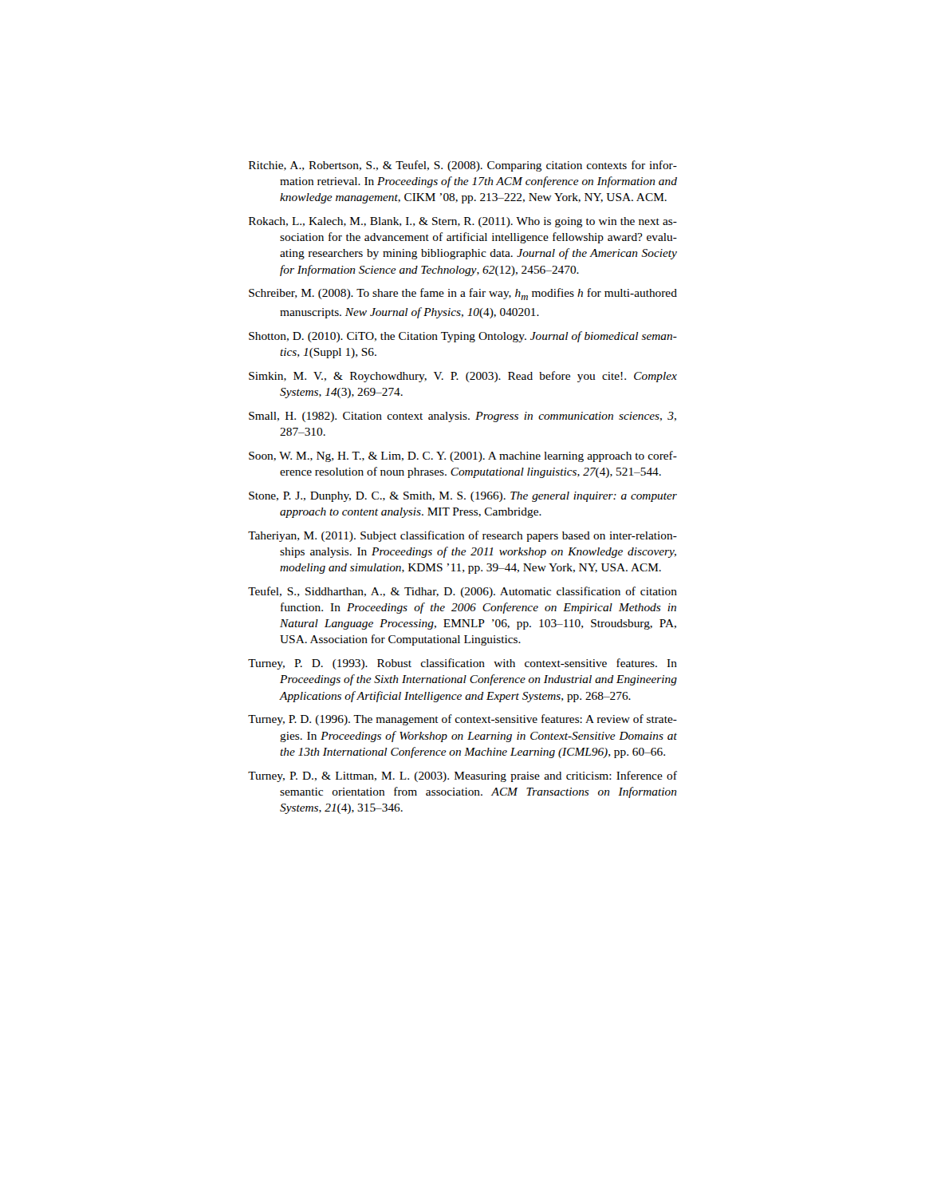Ritchie, A., Robertson, S., & Teufel, S. (2008). Comparing citation contexts for information retrieval. In Proceedings of the 17th ACM conference on Information and knowledge management, CIKM ’08, pp. 213–222, New York, NY, USA. ACM.
Rokach, L., Kalech, M., Blank, I., & Stern, R. (2011). Who is going to win the next association for the advancement of artificial intelligence fellowship award? evaluating researchers by mining bibliographic data. Journal of the American Society for Information Science and Technology, 62(12), 2456–2470.
Schreiber, M. (2008). To share the fame in a fair way, hm modifies h for multi-authored manuscripts. New Journal of Physics, 10(4), 040201.
Shotton, D. (2010). CiTO, the Citation Typing Ontology. Journal of biomedical semantics, 1(Suppl 1), S6.
Simkin, M. V., & Roychowdhury, V. P. (2003). Read before you cite!. Complex Systems, 14(3), 269–274.
Small, H. (1982). Citation context analysis. Progress in communication sciences, 3, 287–310.
Soon, W. M., Ng, H. T., & Lim, D. C. Y. (2001). A machine learning approach to coreference resolution of noun phrases. Computational linguistics, 27(4), 521–544.
Stone, P. J., Dunphy, D. C., & Smith, M. S. (1966). The general inquirer: a computer approach to content analysis. MIT Press, Cambridge.
Taheriyan, M. (2011). Subject classification of research papers based on inter-relationships analysis. In Proceedings of the 2011 workshop on Knowledge discovery, modeling and simulation, KDMS ’11, pp. 39–44, New York, NY, USA. ACM.
Teufel, S., Siddharthan, A., & Tidhar, D. (2006). Automatic classification of citation function. In Proceedings of the 2006 Conference on Empirical Methods in Natural Language Processing, EMNLP ’06, pp. 103–110, Stroudsburg, PA, USA. Association for Computational Linguistics.
Turney, P. D. (1993). Robust classification with context-sensitive features. In Proceedings of the Sixth International Conference on Industrial and Engineering Applications of Artificial Intelligence and Expert Systems, pp. 268–276.
Turney, P. D. (1996). The management of context-sensitive features: A review of strategies. In Proceedings of Workshop on Learning in Context-Sensitive Domains at the 13th International Conference on Machine Learning (ICML96), pp. 60–66.
Turney, P. D., & Littman, M. L. (2003). Measuring praise and criticism: Inference of semantic orientation from association. ACM Transactions on Information Systems, 21(4), 315–346.